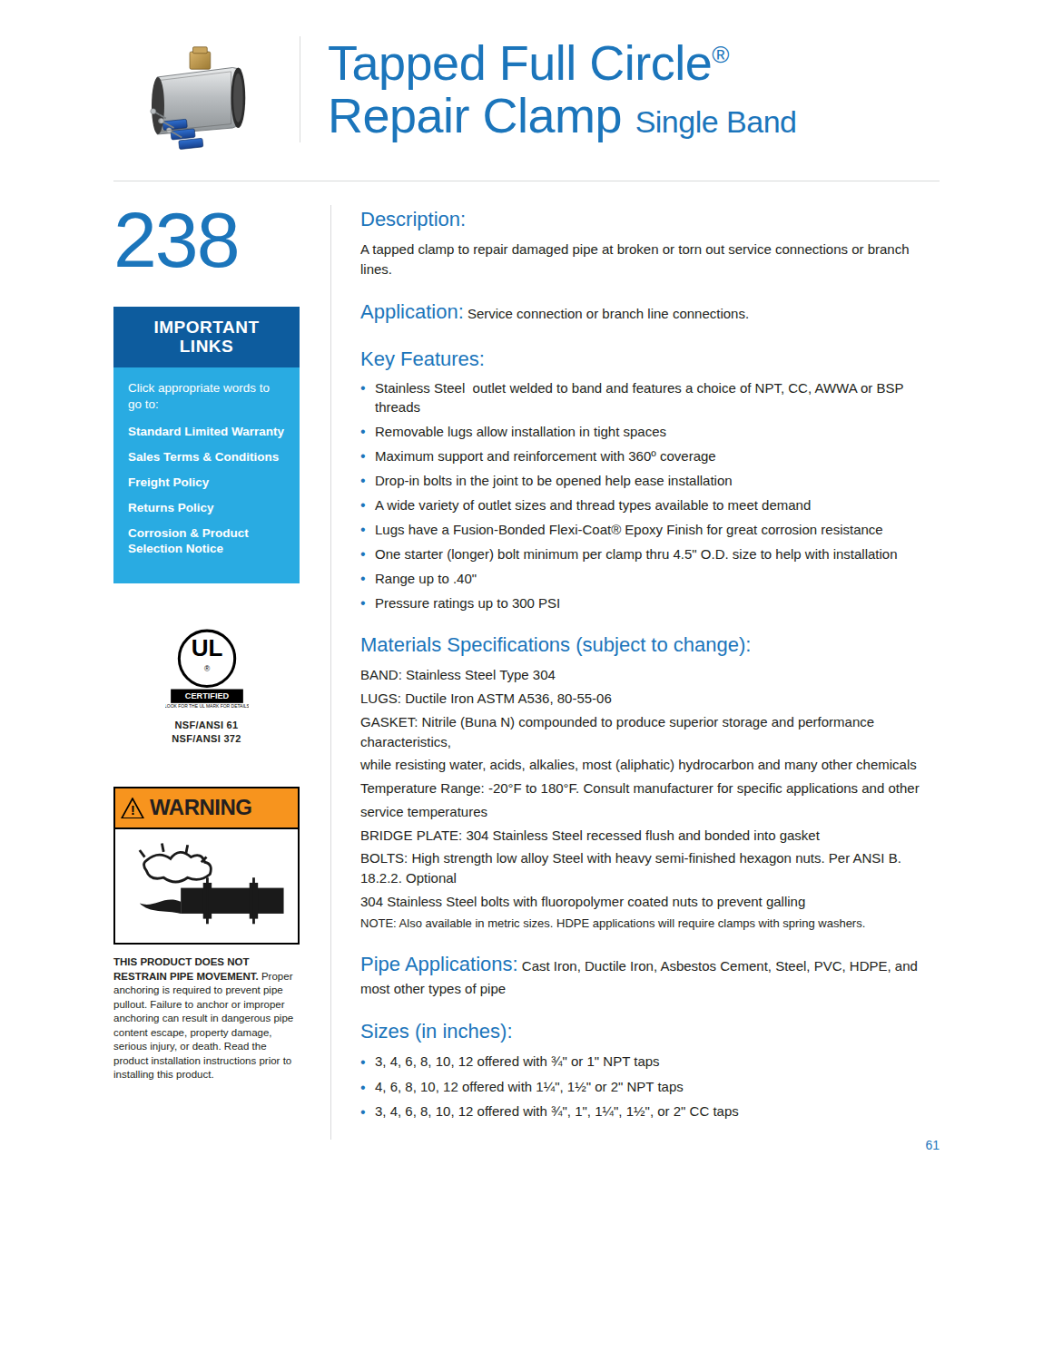Tapped Full Circle®
Repair Clamp Single Band
238
IMPORTANT
LINKS
Click appropriate words to go to:
Standard Limited Warranty
Sales Terms & Conditions
Freight Policy
Returns Policy
Corrosion & Product Selection Notice
UL ® CERTIFIED LOOK FOR THE UL MARK FOR DETAILS
NSF/ANSI 61
NSF/ANSI 372
! WARNING
THIS PRODUCT DOES NOT RESTRAIN PIPE MOVEMENT. Proper anchoring is required to prevent pipe pullout. Failure to anchor or improper anchoring can result in dangerous pipe content escape, property damage, serious injury, or death. Read the product installation instructions prior to installing this product.
Description:
A tapped clamp to repair damaged pipe at broken or torn out service connections or branch lines.
Application:
Service connection or branch line connections.
Key Features:
Stainless Steel outlet welded to band and features a choice of NPT, CC, AWWA or BSP threads
Removable lugs allow installation in tight spaces
Maximum support and reinforcement with 360º coverage
Drop-in bolts in the joint to be opened help ease installation
A wide variety of outlet sizes and thread types available to meet demand
Lugs have a Fusion-Bonded Flexi-Coat® Epoxy Finish for great corrosion resistance
One starter (longer) bolt minimum per clamp thru 4.5" O.D. size to help with installation
Range up to .40"
Pressure ratings up to 300 PSI
Materials Specifications (subject to change):
BAND: Stainless Steel Type 304
LUGS: Ductile Iron ASTM A536, 80-55-06
GASKET: Nitrile (Buna N) compounded to produce superior storage and performance characteristics,
while resisting water, acids, alkalies, most (aliphatic) hydrocarbon and many other chemicals
Temperature Range: -20°F to 180°F. Consult manufacturer for specific applications and other
service temperatures
BRIDGE PLATE: 304 Stainless Steel recessed flush and bonded into gasket
BOLTS: High strength low alloy Steel with heavy semi-finished hexagon nuts. Per ANSI B. 18.2.2. Optional
304 Stainless Steel bolts with fluoropolymer coated nuts to prevent galling
NOTE: Also available in metric sizes. HDPE applications will require clamps with spring washers.
Pipe Applications:
Cast Iron, Ductile Iron, Asbestos Cement, Steel, PVC, HDPE, and most other types of pipe
Sizes (in inches):
3, 4, 6, 8, 10, 12 offered with ¾" or 1" NPT taps
4, 6, 8, 10, 12 offered with 1¼", 1½" or 2" NPT taps
3, 4, 6, 8, 10, 12 offered with ¾", 1", 1¼", 1½", or 2" CC taps
61